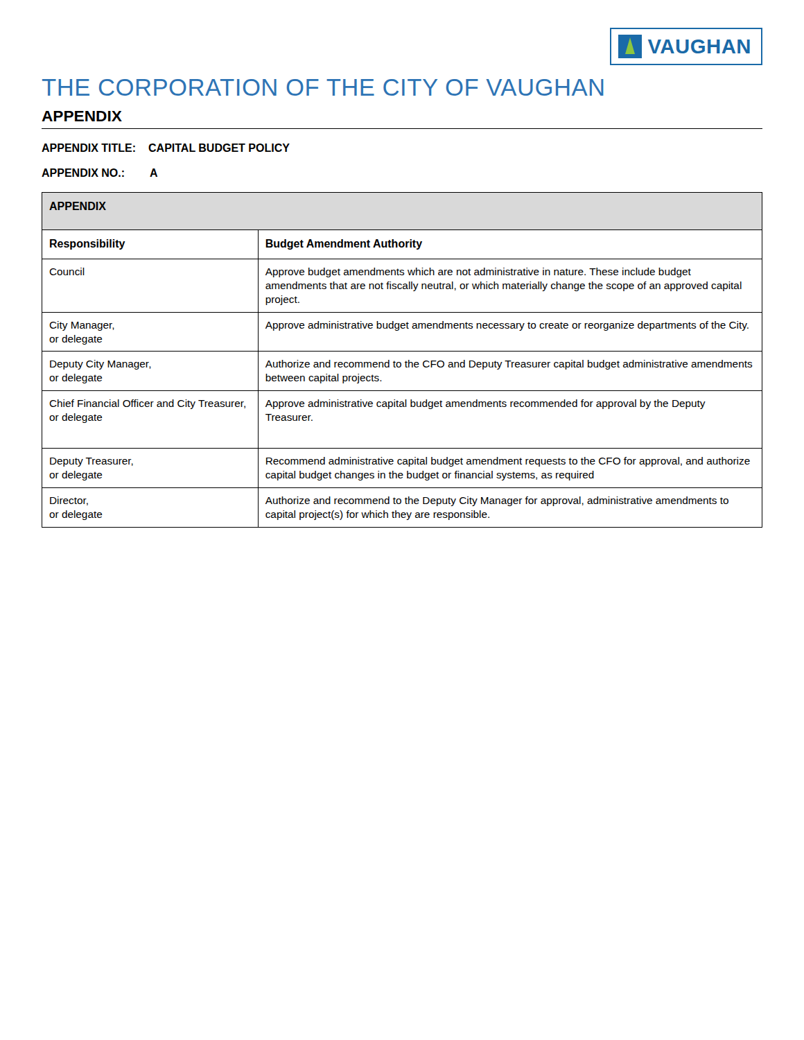VAUGHAN
THE CORPORATION OF THE CITY OF VAUGHAN
APPENDIX
APPENDIX TITLE: CAPITAL BUDGET POLICY
APPENDIX NO.: A
| APPENDIX |
| Responsibility | Budget Amendment Authority |
| Council | Approve budget amendments which are not administrative in nature. These include budget amendments that are not fiscally neutral, or which materially change the scope of an approved capital project. |
| City Manager, or delegate | Approve administrative budget amendments necessary to create or reorganize departments of the City. |
| Deputy City Manager, or delegate | Authorize and recommend to the CFO and Deputy Treasurer capital budget administrative amendments between capital projects. |
| Chief Financial Officer and City Treasurer, or delegate | Approve administrative capital budget amendments recommended for approval by the Deputy Treasurer. |
| Deputy Treasurer, or delegate | Recommend administrative capital budget amendment requests to the CFO for approval, and authorize capital budget changes in the budget or financial systems, as required |
| Director, or delegate | Authorize and recommend to the Deputy City Manager for approval, administrative amendments to capital project(s) for which they are responsible. |